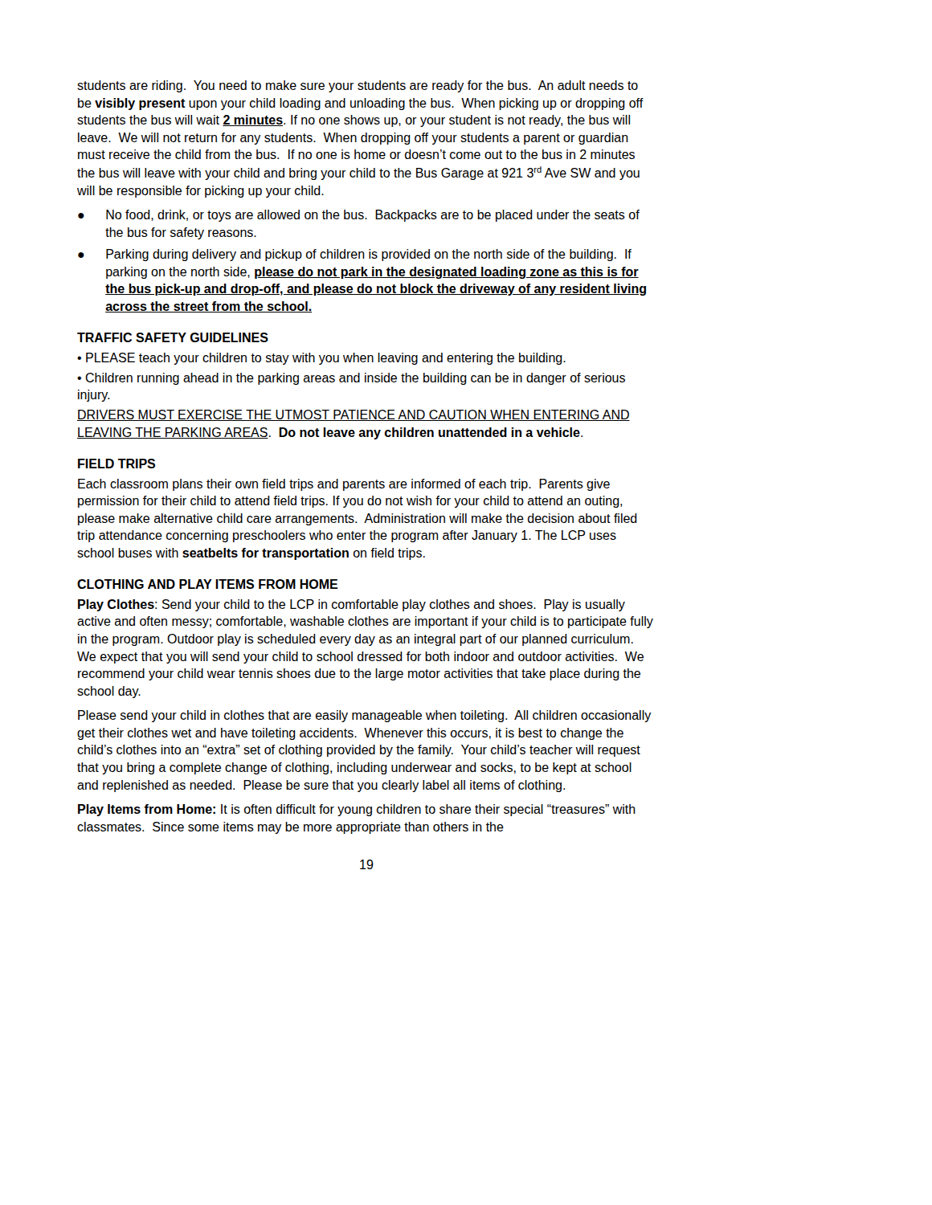students are riding. You need to make sure your students are ready for the bus. An adult needs to be visibly present upon your child loading and unloading the bus. When picking up or dropping off students the bus will wait 2 minutes. If no one shows up, or your student is not ready, the bus will leave. We will not return for any students. When dropping off your students a parent or guardian must receive the child from the bus. If no one is home or doesn’t come out to the bus in 2 minutes the bus will leave with your child and bring your child to the Bus Garage at 921 3rd Ave SW and you will be responsible for picking up your child.
● No food, drink, or toys are allowed on the bus. Backpacks are to be placed under the seats of the bus for safety reasons.
● Parking during delivery and pickup of children is provided on the north side of the building. If parking on the north side, please do not park in the designated loading zone as this is for the bus pick-up and drop-off, and please do not block the driveway of any resident living across the street from the school.
Traffic Safety Guidelines
• PLEASE teach your children to stay with you when leaving and entering the building.
• Children running ahead in the parking areas and inside the building can be in danger of serious injury.
DRIVERS MUST EXERCISE THE UTMOST PATIENCE AND CAUTION WHEN ENTERING AND LEAVING THE PARKING AREAS. Do not leave any children unattended in a vehicle.
Field Trips
Each classroom plans their own field trips and parents are informed of each trip. Parents give permission for their child to attend field trips. If you do not wish for your child to attend an outing, please make alternative child care arrangements. Administration will make the decision about filed trip attendance concerning preschoolers who enter the program after January 1. The LCP uses school buses with seatbelts for transportation on field trips.
Clothing and Play Items from Home
Play Clothes: Send your child to the LCP in comfortable play clothes and shoes. Play is usually active and often messy; comfortable, washable clothes are important if your child is to participate fully in the program. Outdoor play is scheduled every day as an integral part of our planned curriculum. We expect that you will send your child to school dressed for both indoor and outdoor activities. We recommend your child wear tennis shoes due to the large motor activities that take place during the school day.
Please send your child in clothes that are easily manageable when toileting. All children occasionally get their clothes wet and have toileting accidents. Whenever this occurs, it is best to change the child’s clothes into an “extra” set of clothing provided by the family. Your child’s teacher will request that you bring a complete change of clothing, including underwear and socks, to be kept at school and replenished as needed. Please be sure that you clearly label all items of clothing.
Play Items from Home: It is often difficult for young children to share their special “treasures” with classmates. Since some items may be more appropriate than others in the
19